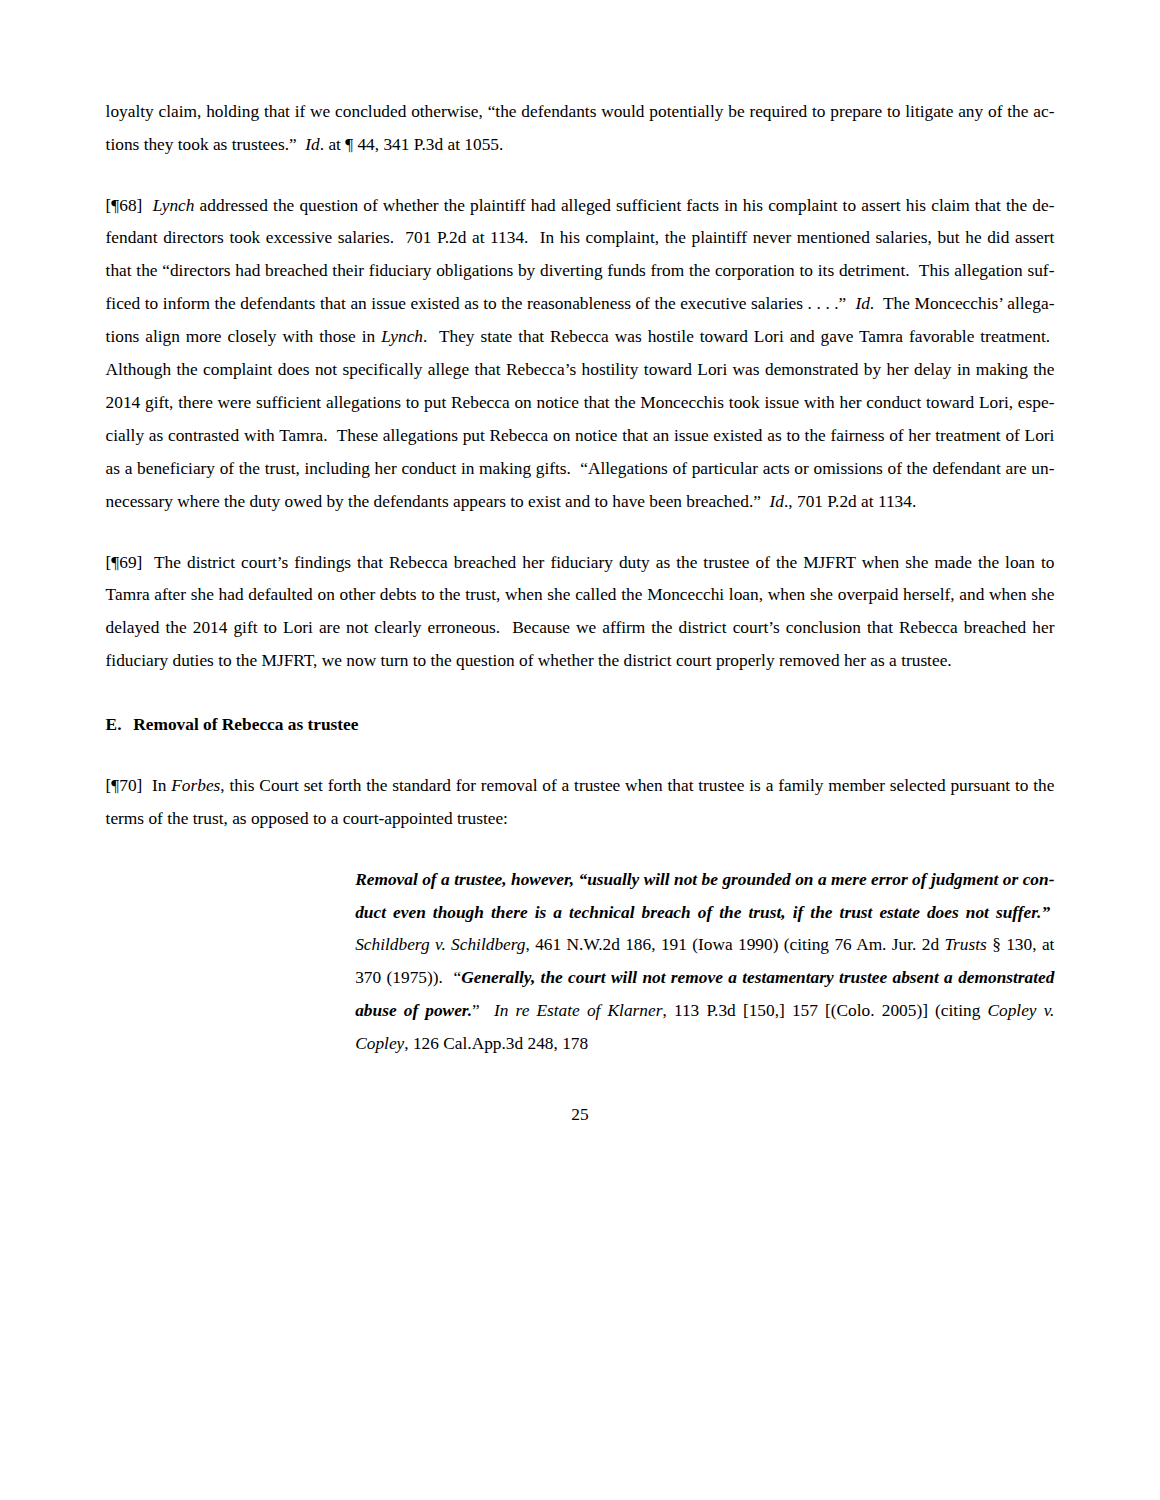loyalty claim, holding that if we concluded otherwise, “the defendants would potentially be required to prepare to litigate any of the actions they took as trustees.” Id. at ¶ 44, 341 P.3d at 1055.
[¶68] Lynch addressed the question of whether the plaintiff had alleged sufficient facts in his complaint to assert his claim that the defendant directors took excessive salaries. 701 P.2d at 1134. In his complaint, the plaintiff never mentioned salaries, but he did assert that the “directors had breached their fiduciary obligations by diverting funds from the corporation to its detriment. This allegation sufficed to inform the defendants that an issue existed as to the reasonableness of the executive salaries . . . .” Id. The Moncecchis’ allegations align more closely with those in Lynch. They state that Rebecca was hostile toward Lori and gave Tamra favorable treatment. Although the complaint does not specifically allege that Rebecca’s hostility toward Lori was demonstrated by her delay in making the 2014 gift, there were sufficient allegations to put Rebecca on notice that the Moncecchis took issue with her conduct toward Lori, especially as contrasted with Tamra. These allegations put Rebecca on notice that an issue existed as to the fairness of her treatment of Lori as a beneficiary of the trust, including her conduct in making gifts. “Allegations of particular acts or omissions of the defendant are unnecessary where the duty owed by the defendants appears to exist and to have been breached.” Id., 701 P.2d at 1134.
[¶69] The district court’s findings that Rebecca breached her fiduciary duty as the trustee of the MJFRT when she made the loan to Tamra after she had defaulted on other debts to the trust, when she called the Moncecchi loan, when she overpaid herself, and when she delayed the 2014 gift to Lori are not clearly erroneous. Because we affirm the district court’s conclusion that Rebecca breached her fiduciary duties to the MJFRT, we now turn to the question of whether the district court properly removed her as a trustee.
E. Removal of Rebecca as trustee
[¶70] In Forbes, this Court set forth the standard for removal of a trustee when that trustee is a family member selected pursuant to the terms of the trust, as opposed to a court-appointed trustee:
Removal of a trustee, however, “usually will not be grounded on a mere error of judgment or conduct even though there is a technical breach of the trust, if the trust estate does not suffer.” Schildberg v. Schildberg, 461 N.W.2d 186, 191 (Iowa 1990) (citing 76 Am. Jur. 2d Trusts § 130, at 370 (1975)). “Generally, the court will not remove a testamentary trustee absent a demonstrated abuse of power.” In re Estate of Klarner, 113 P.3d [150,] 157 [(Colo. 2005)] (citing Copley v. Copley, 126 Cal.App.3d 248, 178
25